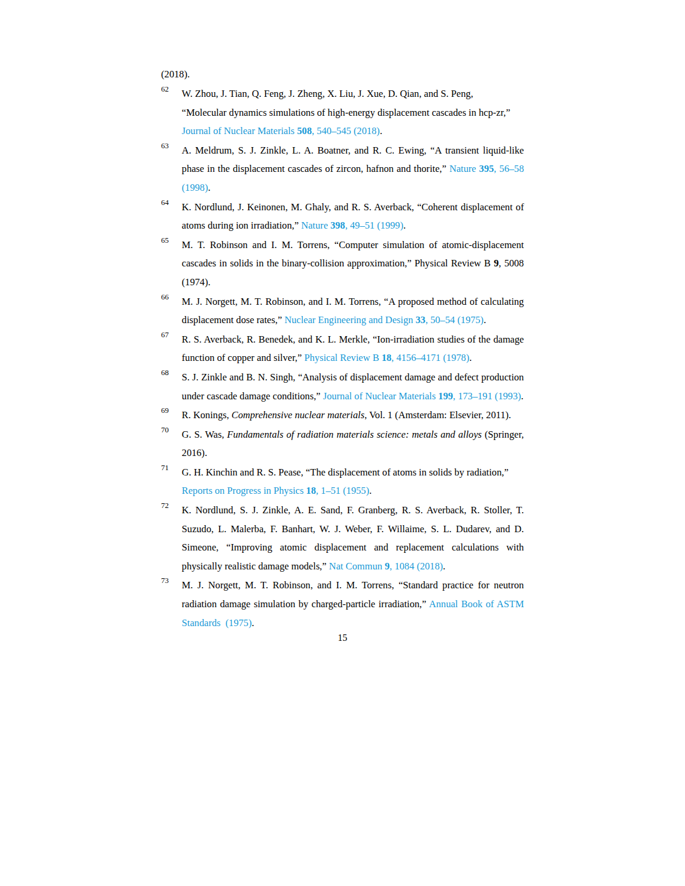(2018).
62 W. Zhou, J. Tian, Q. Feng, J. Zheng, X. Liu, J. Xue, D. Qian, and S. Peng,
“Molecular dynamics simulations of high-energy displacement cascades in hcp-zr,”
Journal of Nuclear Materials 508, 540–545 (2018).
63 A. Meldrum, S. J. Zinkle, L. A. Boatner, and R. C. Ewing, “A transient liquid-like phase in the displacement cascades of zircon, hafnon and thorite,” Nature 395, 56–58 (1998).
64 K. Nordlund, J. Keinonen, M. Ghaly, and R. S. Averback, “Coherent displacement of atoms during ion irradiation,” Nature 398, 49–51 (1999).
65 M. T. Robinson and I. M. Torrens, “Computer simulation of atomic-displacement cascades in solids in the binary-collision approximation,” Physical Review B 9, 5008 (1974).
66 M. J. Norgett, M. T. Robinson, and I. M. Torrens, “A proposed method of calculating displacement dose rates,” Nuclear Engineering and Design 33, 50–54 (1975).
67 R. S. Averback, R. Benedek, and K. L. Merkle, “Ion-irradiation studies of the damage function of copper and silver,” Physical Review B 18, 4156–4171 (1978).
68 S. J. Zinkle and B. N. Singh, “Analysis of displacement damage and defect production under cascade damage conditions,” Journal of Nuclear Materials 199, 173–191 (1993).
69 R. Konings, Comprehensive nuclear materials, Vol. 1 (Amsterdam: Elsevier, 2011).
70 G. S. Was, Fundamentals of radiation materials science: metals and alloys (Springer, 2016).
71 G. H. Kinchin and R. S. Pease, “The displacement of atoms in solids by radiation,”
Reports on Progress in Physics 18, 1–51 (1955).
72 K. Nordlund, S. J. Zinkle, A. E. Sand, F. Granberg, R. S. Averback, R. Stoller, T. Suzudo, L. Malerba, F. Banhart, W. J. Weber, F. Willaime, S. L. Dudarev, and D. Simeone, “Improving atomic displacement and replacement calculations with physically realistic damage models,” Nat Commun 9, 1084 (2018).
73 M. J. Norgett, M. T. Robinson, and I. M. Torrens, “Standard practice for neutron radiation damage simulation by charged-particle irradiation,” Annual Book of ASTM Standards (1975).
15